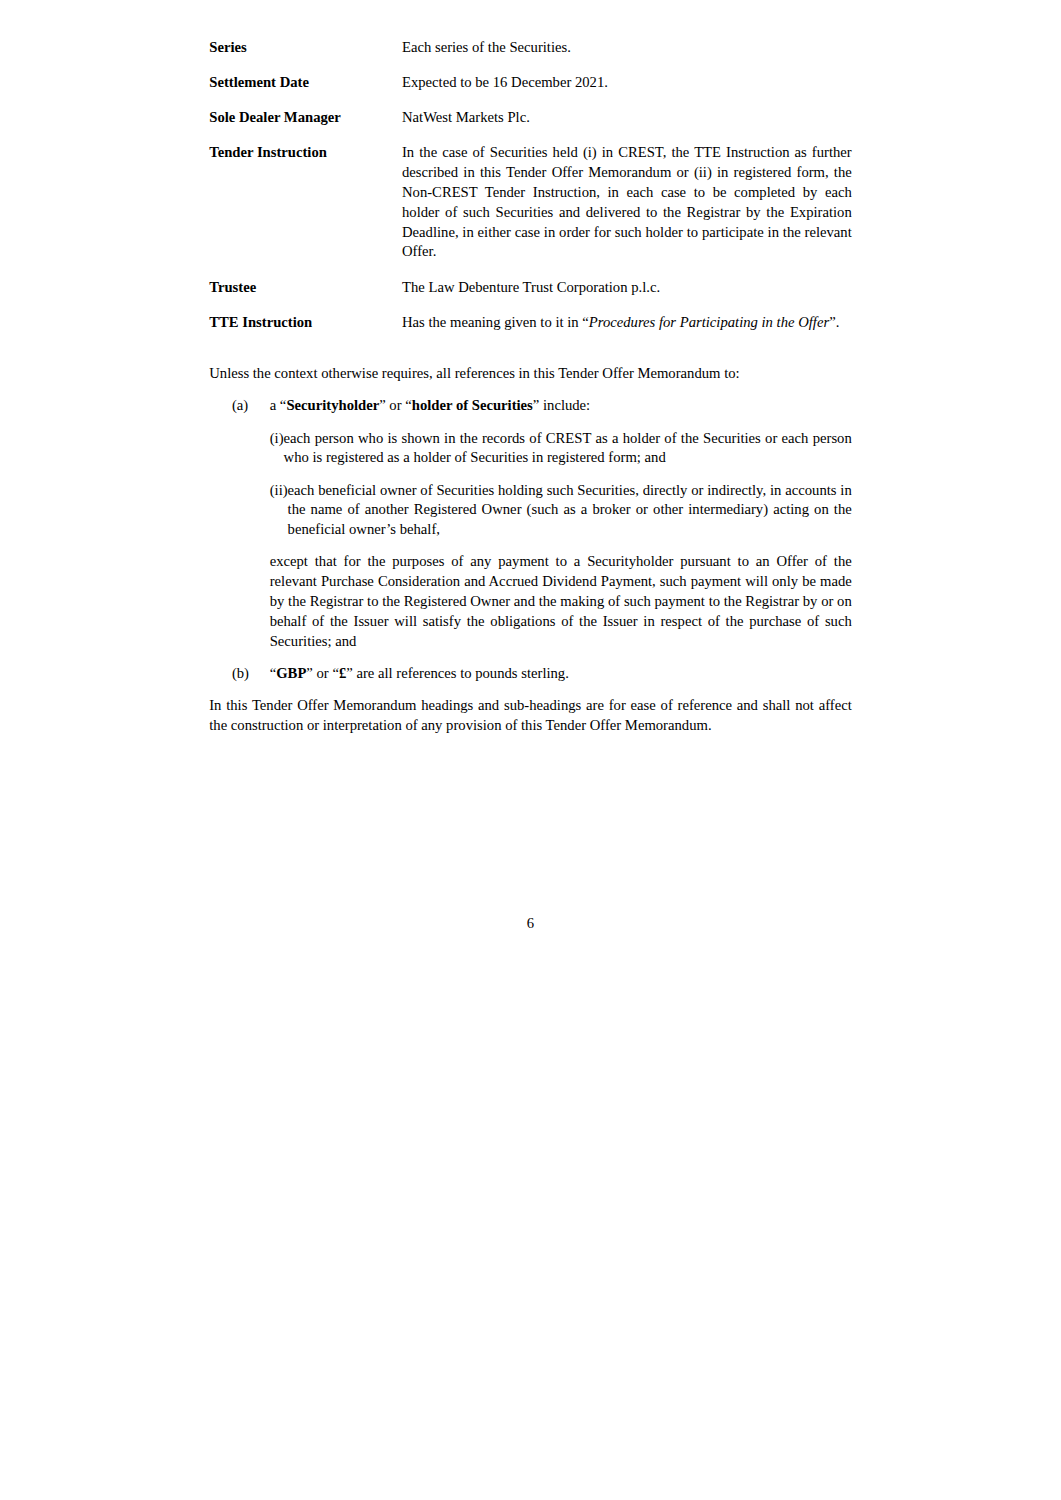| Series | Each series of the Securities. |
| Settlement Date | Expected to be 16 December 2021. |
| Sole Dealer Manager | NatWest Markets Plc. |
| Tender Instruction | In the case of Securities held (i) in CREST, the TTE Instruction as further described in this Tender Offer Memorandum or (ii) in registered form, the Non-CREST Tender Instruction, in each case to be completed by each holder of such Securities and delivered to the Registrar by the Expiration Deadline, in either case in order for such holder to participate in the relevant Offer. |
| Trustee | The Law Debenture Trust Corporation p.l.c. |
| TTE Instruction | Has the meaning given to it in “ Procedures for Participating in the Offer ”. |
Unless the context otherwise requires, all references in this Tender Offer Memorandum to:
(a)
a “Securityholder” or “holder of Securities” include:
(i)
each person who is shown in the records of CREST as a holder of the Securities or each person who is registered as a holder of Securities in registered form; and
(ii)
each beneficial owner of Securities holding such Securities, directly or indirectly, in accounts in the name of another Registered Owner (such as a broker or other intermediary) acting on the beneficial owner’s behalf,
except that for the purposes of any payment to a Securityholder pursuant to an Offer of the relevant Purchase Consideration and Accrued Dividend Payment, such payment will only be made by the Registrar to the Registered Owner and the making of such payment to the Registrar by or on behalf of the Issuer will satisfy the obligations of the Issuer in respect of the purchase of such Securities; and
(b)
“GBP” or “£” are all references to pounds sterling.
In this Tender Offer Memorandum headings and sub-headings are for ease of reference and shall not affect the construction or interpretation of any provision of this Tender Offer Memorandum.
6